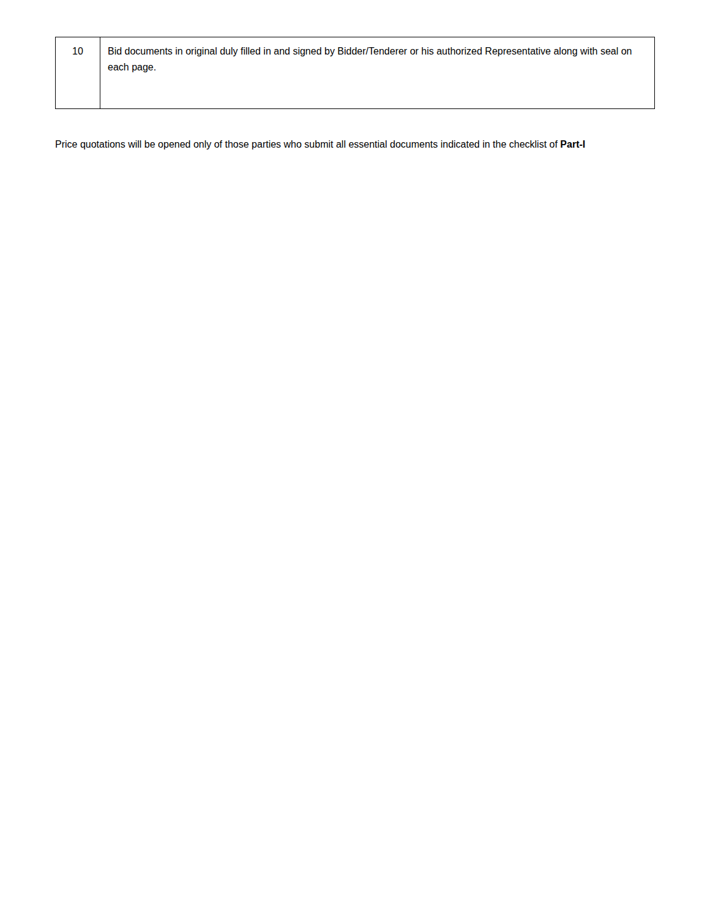| 10 | Bid documents in original duly filled in and signed by Bidder/Tenderer or his authorized Representative along with seal on each page. |
Price quotations will be opened only of those parties who submit all essential documents indicated in the checklist of Part-I